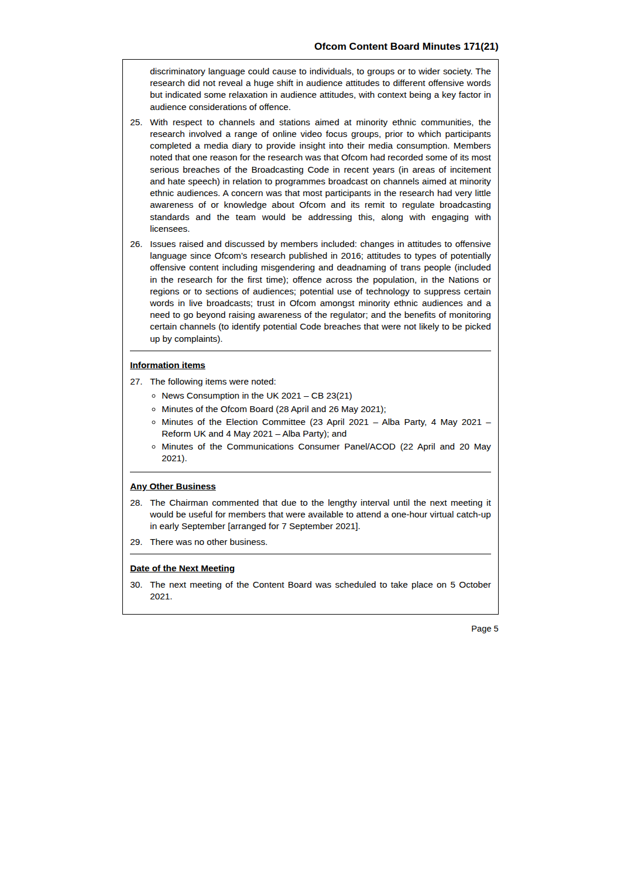Ofcom Content Board Minutes 171(21)
discriminatory language could cause to individuals, to groups or to wider society. The research did not reveal a huge shift in audience attitudes to different offensive words but indicated some relaxation in audience attitudes, with context being a key factor in audience considerations of offence.
25. With respect to channels and stations aimed at minority ethnic communities, the research involved a range of online video focus groups, prior to which participants completed a media diary to provide insight into their media consumption. Members noted that one reason for the research was that Ofcom had recorded some of its most serious breaches of the Broadcasting Code in recent years (in areas of incitement and hate speech) in relation to programmes broadcast on channels aimed at minority ethnic audiences. A concern was that most participants in the research had very little awareness of or knowledge about Ofcom and its remit to regulate broadcasting standards and the team would be addressing this, along with engaging with licensees.
26. Issues raised and discussed by members included: changes in attitudes to offensive language since Ofcom’s research published in 2016; attitudes to types of potentially offensive content including misgendering and deadnaming of trans people (included in the research for the first time); offence across the population, in the Nations or regions or to sections of audiences; potential use of technology to suppress certain words in live broadcasts; trust in Ofcom amongst minority ethnic audiences and a need to go beyond raising awareness of the regulator; and the benefits of monitoring certain channels (to identify potential Code breaches that were not likely to be picked up by complaints).
Information items
27. The following items were noted:
News Consumption in the UK 2021 – CB 23(21)
Minutes of the Ofcom Board (28 April and 26 May 2021);
Minutes of the Election Committee (23 April 2021 – Alba Party, 4 May 2021 – Reform UK and 4 May 2021 – Alba Party); and
Minutes of the Communications Consumer Panel/ACOD (22 April and 20 May 2021).
Any Other Business
28. The Chairman commented that due to the lengthy interval until the next meeting it would be useful for members that were available to attend a one-hour virtual catch-up in early September [arranged for 7 September 2021].
29. There was no other business.
Date of the Next Meeting
30. The next meeting of the Content Board was scheduled to take place on 5 October 2021.
Page 5